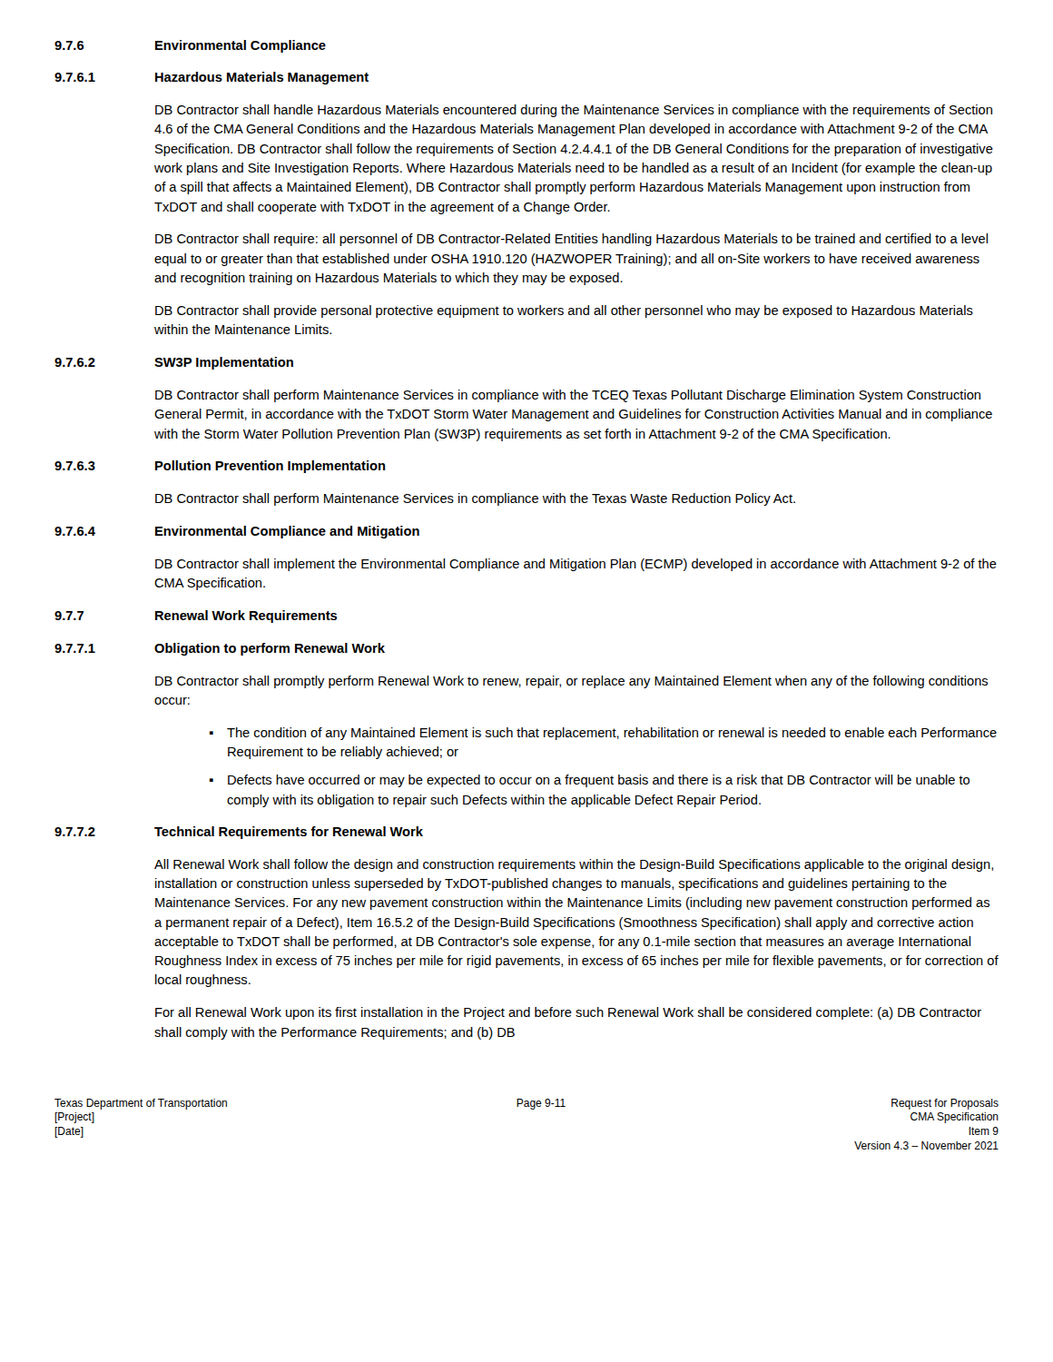9.7.6
Environmental Compliance
9.7.6.1
Hazardous Materials Management
DB Contractor shall handle Hazardous Materials encountered during the Maintenance Services in compliance with the requirements of Section 4.6 of the CMA General Conditions and the Hazardous Materials Management Plan developed in accordance with Attachment 9-2 of the CMA Specification. DB Contractor shall follow the requirements of Section 4.2.4.4.1 of the DB General Conditions for the preparation of investigative work plans and Site Investigation Reports. Where Hazardous Materials need to be handled as a result of an Incident (for example the clean-up of a spill that affects a Maintained Element), DB Contractor shall promptly perform Hazardous Materials Management upon instruction from TxDOT and shall cooperate with TxDOT in the agreement of a Change Order.
DB Contractor shall require: all personnel of DB Contractor-Related Entities handling Hazardous Materials to be trained and certified to a level equal to or greater than that established under OSHA 1910.120 (HAZWOPER Training); and all on-Site workers to have received awareness and recognition training on Hazardous Materials to which they may be exposed.
DB Contractor shall provide personal protective equipment to workers and all other personnel who may be exposed to Hazardous Materials within the Maintenance Limits.
9.7.6.2
SW3P Implementation
DB Contractor shall perform Maintenance Services in compliance with the TCEQ Texas Pollutant Discharge Elimination System Construction General Permit, in accordance with the TxDOT Storm Water Management and Guidelines for Construction Activities Manual and in compliance with the Storm Water Pollution Prevention Plan (SW3P) requirements as set forth in Attachment 9-2 of the CMA Specification.
9.7.6.3
Pollution Prevention Implementation
DB Contractor shall perform Maintenance Services in compliance with the Texas Waste Reduction Policy Act.
9.7.6.4
Environmental Compliance and Mitigation
DB Contractor shall implement the Environmental Compliance and Mitigation Plan (ECMP) developed in accordance with Attachment 9-2 of the CMA Specification.
9.7.7
Renewal Work Requirements
9.7.7.1
Obligation to perform Renewal Work
DB Contractor shall promptly perform Renewal Work to renew, repair, or replace any Maintained Element when any of the following conditions occur:
The condition of any Maintained Element is such that replacement, rehabilitation or renewal is needed to enable each Performance Requirement to be reliably achieved; or
Defects have occurred or may be expected to occur on a frequent basis and there is a risk that DB Contractor will be unable to comply with its obligation to repair such Defects within the applicable Defect Repair Period.
9.7.7.2
Technical Requirements for Renewal Work
All Renewal Work shall follow the design and construction requirements within the Design-Build Specifications applicable to the original design, installation or construction unless superseded by TxDOT-published changes to manuals, specifications and guidelines pertaining to the Maintenance Services. For any new pavement construction within the Maintenance Limits (including new pavement construction performed as a permanent repair of a Defect), Item 16.5.2 of the Design-Build Specifications (Smoothness Specification) shall apply and corrective action acceptable to TxDOT shall be performed, at DB Contractor's sole expense, for any 0.1-mile section that measures an average International Roughness Index in excess of 75 inches per mile for rigid pavements, in excess of 65 inches per mile for flexible pavements, or for correction of local roughness.
For all Renewal Work upon its first installation in the Project and before such Renewal Work shall be considered complete: (a) DB Contractor shall comply with the Performance Requirements; and (b) DB
Texas Department of Transportation
[Project]
[Date]
Page 9-11
Request for Proposals
CMA Specification
Item 9
Version 4.3 – November 2021